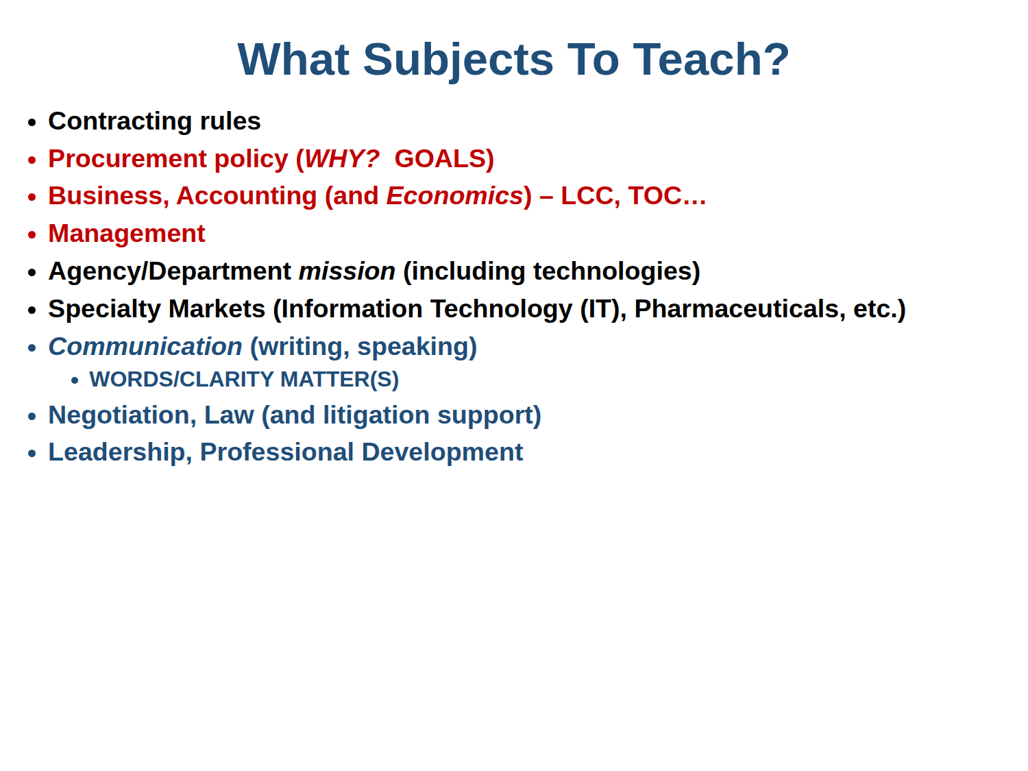What Subjects To Teach?
Contracting rules
Procurement policy (WHY? GOALS)
Business, Accounting (and Economics) – LCC, TOC…
Management
Agency/Department mission (including technologies)
Specialty Markets (Information Technology (IT), Pharmaceuticals, etc.)
Communication (writing, speaking)
WORDS/CLARITY MATTER(S)
Negotiation, Law (and litigation support)
Leadership, Professional Development